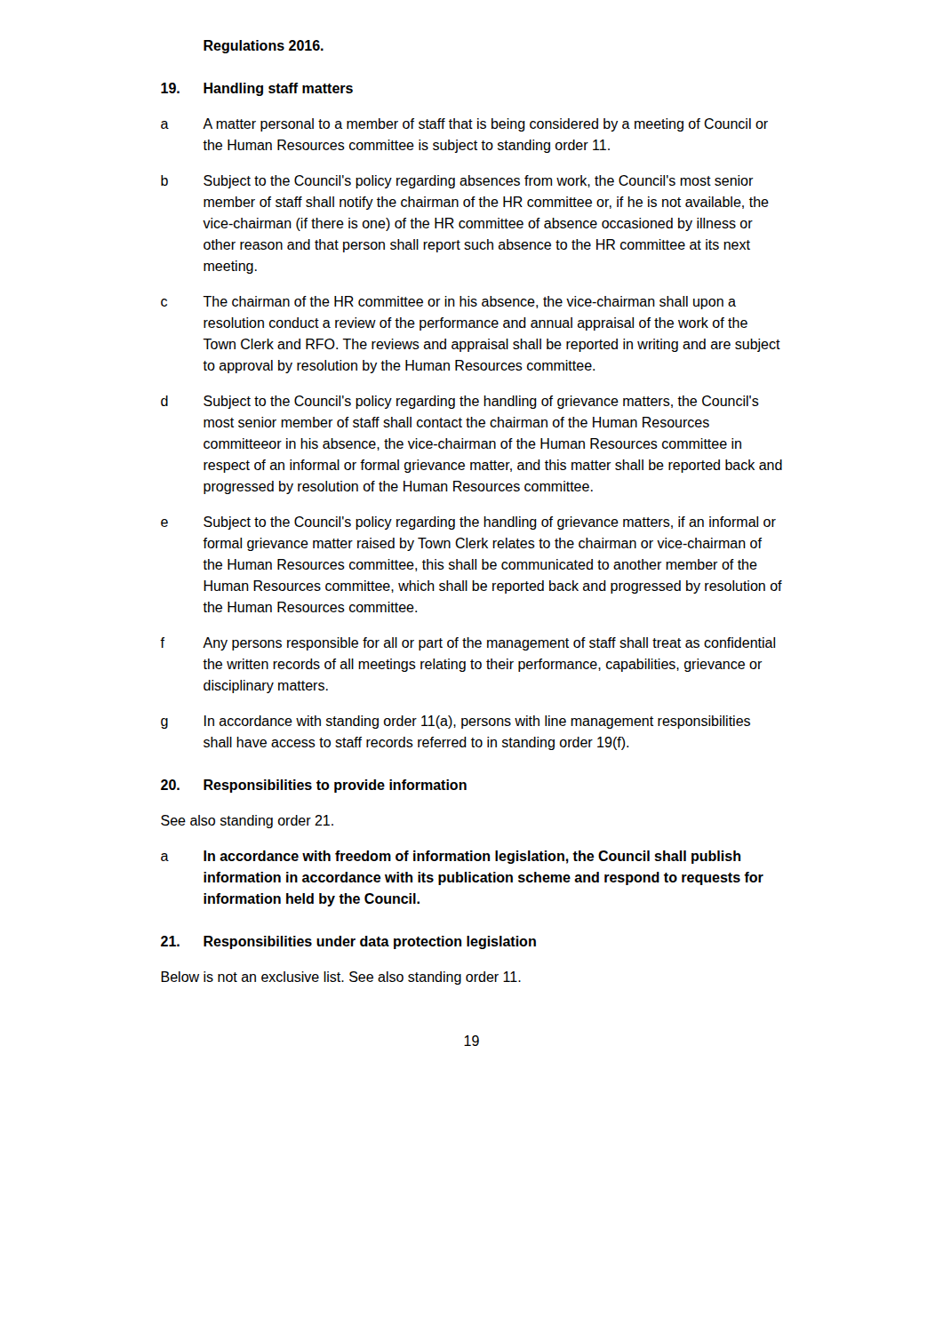Regulations 2016.
19.
Handling staff matters
a
A matter personal to a member of staff that is being considered by a meeting of Council or the Human Resources committee is subject to standing order 11.
b
Subject to the Council's policy regarding absences from work, the Council's most senior member of staff shall notify the chairman of the HR committee or, if he is not available, the vice-chairman (if there is one) of the HR committee of absence occasioned by illness or other reason and that person shall report such absence to the HR committee at its next meeting.
c
The chairman of the HR committee or in his absence, the vice-chairman shall upon a resolution conduct a review of the performance and annual appraisal of the work of the Town Clerk and RFO. The reviews and appraisal shall be reported in writing and are subject to approval by resolution by the Human Resources committee.
d
Subject to the Council's policy regarding the handling of grievance matters, the Council's most senior member of staff shall contact the chairman of the Human Resources committeeor in his absence, the vice-chairman of the Human Resources committee in respect of an informal or formal grievance matter, and this matter shall be reported back and progressed by resolution of the Human Resources committee.
e
Subject to the Council's policy regarding the handling of grievance matters, if an informal or formal grievance matter raised by Town Clerk relates to the chairman or vice-chairman of the Human Resources committee, this shall be communicated to another member of the Human Resources committee, which shall be reported back and progressed by resolution of the Human Resources committee.
f
Any persons responsible for all or part of the management of staff shall treat as confidential the written records of all meetings relating to their performance, capabilities, grievance or disciplinary matters.
g
In accordance with standing order 11(a), persons with line management responsibilities shall have access to staff records referred to in standing order 19(f).
20.
Responsibilities to provide information
See also standing order 21.
a
In accordance with freedom of information legislation, the Council shall publish information in accordance with its publication scheme and respond to requests for information held by the Council.
21.
Responsibilities under data protection legislation
Below is not an exclusive list. See also standing order 11.
19